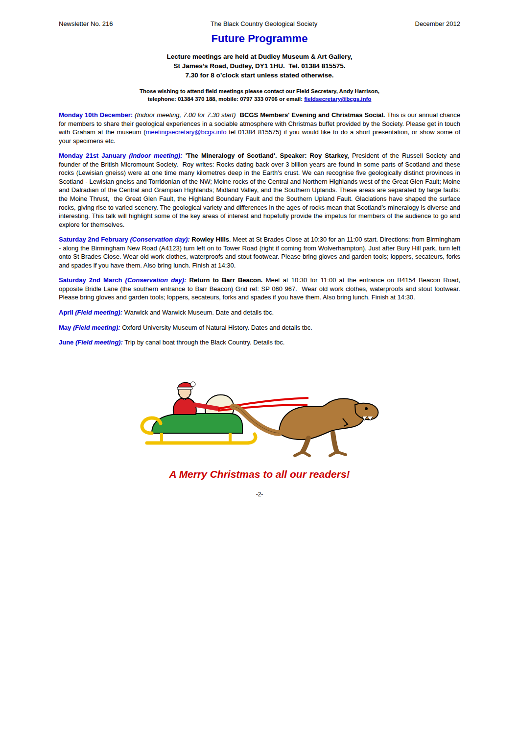Newsletter No. 216 The Black Country Geological Society December 2012
Future Programme
Lecture meetings are held at Dudley Museum & Art Gallery,
St James’s Road, Dudley, DY1 1HU. Tel. 01384 815575.
7.30 for 8 o’clock start unless stated otherwise.
Those wishing to attend field meetings please contact our Field Secretary, Andy Harrison,
telephone: 01384 370 188, mobile: 0797 333 0706 or email: fieldsecretary@bcgs.info
Monday 10th December: (Indoor meeting, 7.00 for 7.30 start) BCGS Members' Evening and Christmas Social. This is our annual chance for members to share their geological experiences in a sociable atmosphere with Christmas buffet provided by the Society. Please get in touch with Graham at the museum (meetingsecretary@bcgs.info tel 01384 815575) if you would like to do a short presentation, or show some of your specimens etc.
Monday 21st January (Indoor meeting): 'The Mineralogy of Scotland'. Speaker: Roy Starkey, President of the Russell Society and founder of the British Micromount Society. Roy writes: Rocks dating back over 3 billion years are found in some parts of Scotland and these rocks (Lewisian gneiss) were at one time many kilometres deep in the Earth's crust. We can recognise five geologically distinct provinces in Scotland - Lewisian gneiss and Torridonian of the NW; Moine rocks of the Central and Northern Highlands west of the Great Glen Fault; Moine and Dalradian of the Central and Grampian Highlands; Midland Valley, and the Southern Uplands. These areas are separated by large faults: the Moine Thrust, the Great Glen Fault, the Highland Boundary Fault and the Southern Upland Fault. Glaciations have shaped the surface rocks, giving rise to varied scenery. The geological variety and differences in the ages of rocks mean that Scotland’s mineralogy is diverse and interesting. This talk will highlight some of the key areas of interest and hopefully provide the impetus for members of the audience to go and explore for themselves.
Saturday 2nd February (Conservation day): Rowley Hills. Meet at St Brades Close at 10:30 for an 11:00 start. Directions: from Birmingham - along the Birmingham New Road (A4123) turn left on to Tower Road (right if coming from Wolverhampton). Just after Bury Hill park, turn left onto St Brades Close. Wear old work clothes, waterproofs and stout footwear. Please bring gloves and garden tools; loppers, secateurs, forks and spades if you have them. Also bring lunch. Finish at 14:30.
Saturday 2nd March (Conservation day): Return to Barr Beacon. Meet at 10:30 for 11:00 at the entrance on B4154 Beacon Road, opposite Bridle Lane (the southern entrance to Barr Beacon) Grid ref: SP 060 967. Wear old work clothes, waterproofs and stout footwear. Please bring gloves and garden tools; loppers, secateurs, forks and spades if you have them. Also bring lunch. Finish at 14:30.
April (Field meeting): Warwick and Warwick Museum. Date and details tbc.
May (Field meeting): Oxford University Museum of Natural History. Dates and details tbc.
June (Field meeting): Trip by canal boat through the Black Country. Details tbc.
A Merry Christmas to all our readers!
-2-